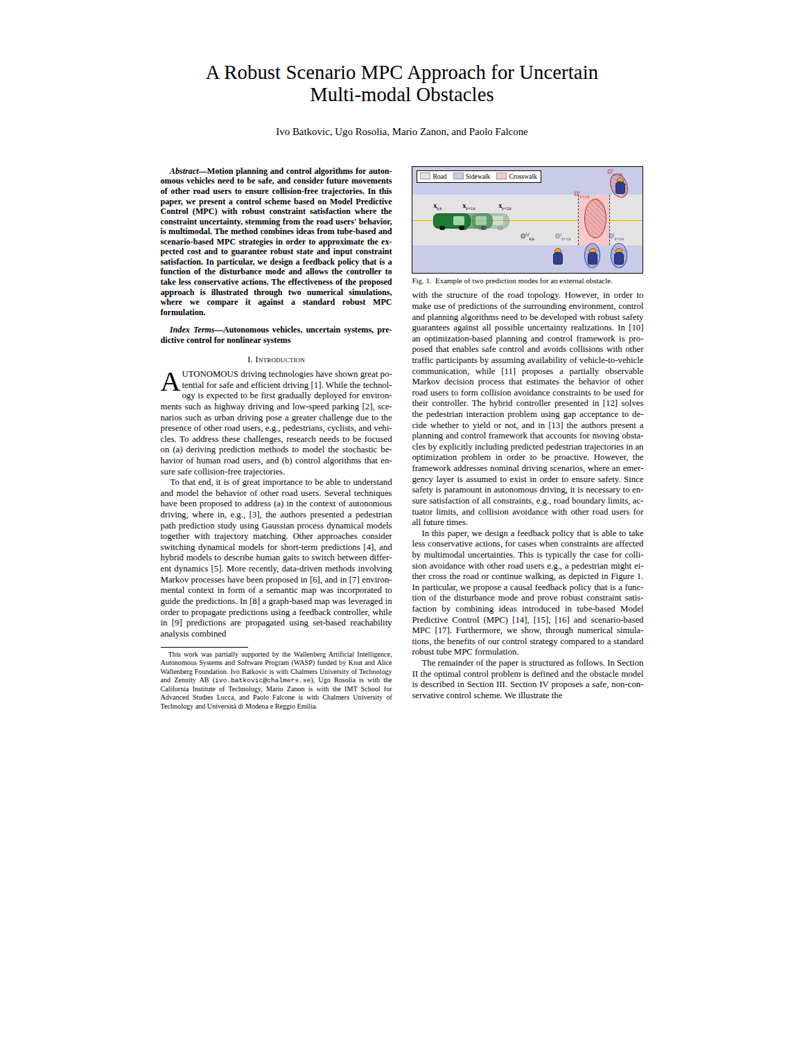A Robust Scenario MPC Approach for Uncertain
Multi-modal Obstacles
Ivo Batkovic, Ugo Rosolia, Mario Zanon, and Paolo Falcone
Abstract—Motion planning and control algorithms for autonomous vehicles need to be safe, and consider future movements of other road users to ensure collision-free trajectories. In this paper, we present a control scheme based on Model Predictive Control (MPC) with robust constraint satisfaction where the constraint uncertainty, stemming from the road users' behavior, is multimodal. The method combines ideas from tube-based and scenario-based MPC strategies in order to approximate the expected cost and to guarantee robust state and input constraint satisfaction. In particular, we design a feedback policy that is a function of the disturbance mode and allows the controller to take less conservative actions. The effectiveness of the proposed approach is illustrated through two numerical simulations, where we compare it against a standard robust MPC formulation.
Index Terms—Autonomous vehicles, uncertain systems, predictive control for nonlinear systems
I. Introduction
AUTONOMOUS driving technologies have shown great potential for safe and efficient driving [1]. While the technology is expected to be first gradually deployed for environments such as highway driving and low-speed parking [2], scenarios such as urban driving pose a greater challenge due to the presence of other road users, e.g., pedestrians, cyclists, and vehicles. To address these challenges, research needs to be focused on (a) deriving prediction methods to model the stochastic behavior of human road users, and (b) control algorithms that ensure safe collision-free trajectories.
To that end, it is of great importance to be able to understand and model the behavior of other road users. Several techniques have been proposed to address (a) in the context of autonomous driving, where in, e.g., [3], the authors presented a pedestrian path prediction study using Gaussian process dynamical models together with trajectory matching. Other approaches consider switching dynamical models for short-term predictions [4], and hybrid models to describe human gaits to switch between different dynamics [5]. More recently, data-driven methods involving Markov processes have been proposed in [6], and in [7] environmental context in form of a semantic map was incorporated to guide the predictions. In [8] a graph-based map was leveraged in order to propagate predictions using a feedback controller, while in [9] predictions are propagated using set-based reachability analysis combined
This work was partially supported by the Wallenberg Artificial Intelligence, Autonomous Systems and Software Program (WASP) funded by Knut and Alice Wallenberg Foundation. Ivo Batkovic is with Chalmers University of Technology and Zenuity AB (ivo.batkovic@chalmers.se), Ugo Rosolia is with the California Institute of Technology, Mario Zanon is with the IMT School for Advanced Studies Lucca, and Paolo Falcone is with Chalmers University of Technology and Università di Modena e Reggio Emilia.
Road Sidewalk Crosswalk
xk|k
xk+1|k
xk+2|k
𝕆ik+2|k
𝕆ik+1|k
𝕆i,jk|k
𝕆jk+1|k
𝕆jk+2|k
Fig. 1. Example of two prediction modes for an external obstacle.
with the structure of the road topology. However, in order to make use of predictions of the surrounding environment, control and planning algorithms need to be developed with robust safety guarantees against all possible uncertainty realizations. In [10] an optimization-based planning and control framework is proposed that enables safe control and avoids collisions with other traffic participants by assuming availability of vehicle-to-vehicle communication, while [11] proposes a partially observable Markov decision process that estimates the behavior of other road users to form collision avoidance constraints to be used for their controller. The hybrid controller presented in [12] solves the pedestrian interaction problem using gap acceptance to decide whether to yield or not, and in [13] the authors present a planning and control framework that accounts for moving obstacles by explicitly including predicted pedestrian trajectories in an optimization problem in order to be proactive. However, the framework addresses nominal driving scenarios, where an emergency layer is assumed to exist in order to ensure safety. Since safety is paramount in autonomous driving, it is necessary to ensure satisfaction of all constraints, e.g., road boundary limits, actuator limits, and collision avoidance with other road users for all future times.
In this paper, we design a feedback policy that is able to take less conservative actions, for cases when constraints are affected by multimodal uncertainties. This is typically the case for collision avoidance with other road users e.g., a pedestrian might either cross the road or continue walking, as depicted in Figure 1. In particular, we propose a causal feedback policy that is a function of the disturbance mode and prove robust constraint satisfaction by combining ideas introduced in tube-based Model Predictive Control (MPC) [14], [15], [16] and scenario-based MPC [17]. Furthermore, we show, through numerical simulations, the benefits of our control strategy compared to a standard robust tube MPC formulation.
The remainder of the paper is structured as follows. In Section II the optimal control problem is defined and the obstacle model is described in Section III. Section IV proposes a safe, non-conservative control scheme. We illustrate the